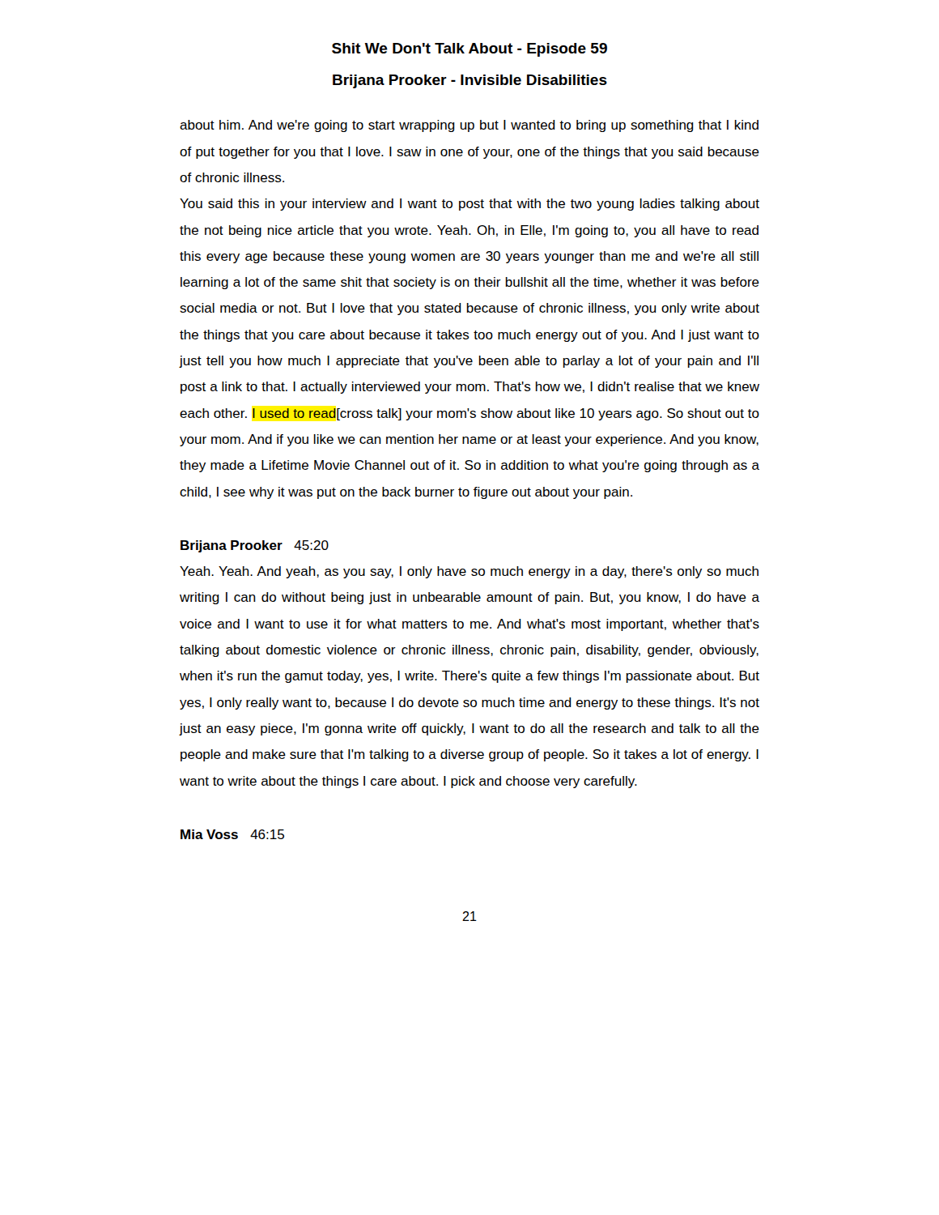Shit We Don't Talk About - Episode 59
Brijana Prooker - Invisible Disabilities
about him. And we're going to start wrapping up but I wanted to bring up something that I kind of put together for you that I love. I saw in one of your, one of the things that you said because of chronic illness.
You said this in your interview and I want to post that with the two young ladies talking about the not being nice article that you wrote. Yeah. Oh, in Elle, I'm going to, you all have to read this every age because these young women are 30 years younger than me and we're all still learning a lot of the same shit that society is on their bullshit all the time, whether it was before social media or not. But I love that you stated because of chronic illness, you only write about the things that you care about because it takes too much energy out of you. And I just want to just tell you how much I appreciate that you've been able to parlay a lot of your pain and I'll post a link to that. I actually interviewed your mom. That's how we, I didn't realise that we knew each other. I used to read[cross talk] your mom's show about like 10 years ago. So shout out to your mom. And if you like we can mention her name or at least your experience. And you know, they made a Lifetime Movie Channel out of it. So in addition to what you're going through as a child, I see why it was put on the back burner to figure out about your pain.
Brijana Prooker 45:20
Yeah. Yeah. And yeah, as you say, I only have so much energy in a day, there's only so much writing I can do without being just in unbearable amount of pain. But, you know, I do have a voice and I want to use it for what matters to me. And what's most important, whether that's talking about domestic violence or chronic illness, chronic pain, disability, gender, obviously, when it's run the gamut today, yes, I write. There's quite a few things I'm passionate about. But yes, I only really want to, because I do devote so much time and energy to these things. It's not just an easy piece, I'm gonna write off quickly, I want to do all the research and talk to all the people and make sure that I'm talking to a diverse group of people. So it takes a lot of energy. I want to write about the things I care about. I pick and choose very carefully.
Mia Voss 46:15
21